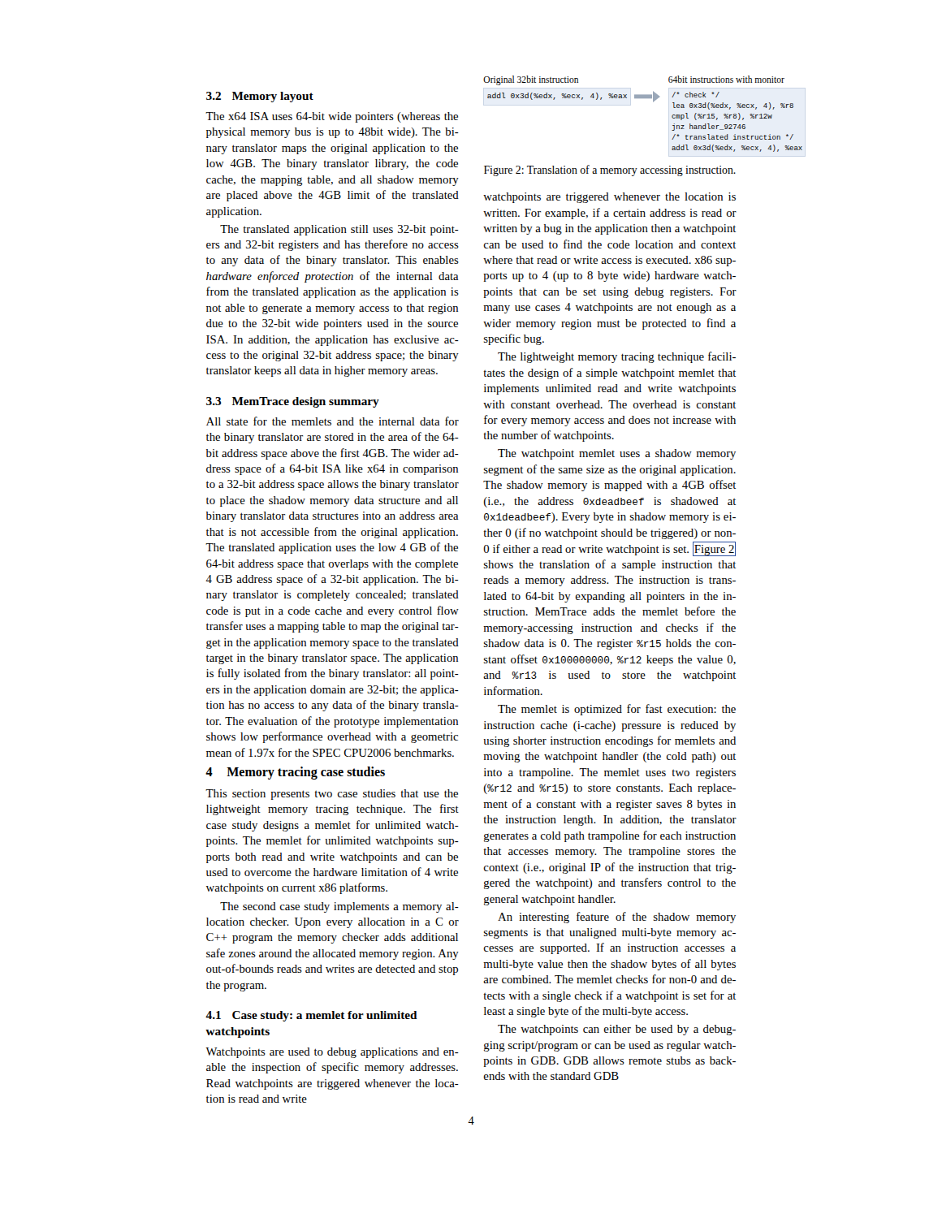3.2 Memory layout
The x64 ISA uses 64-bit wide pointers (whereas the physical memory bus is up to 48bit wide). The binary translator maps the original application to the low 4GB. The binary translator library, the code cache, the mapping table, and all shadow memory are placed above the 4GB limit of the translated application.
The translated application still uses 32-bit pointers and 32-bit registers and has therefore no access to any data of the binary translator. This enables hardware enforced protection of the internal data from the translated application as the application is not able to generate a memory access to that region due to the 32-bit wide pointers used in the source ISA. In addition, the application has exclusive access to the original 32-bit address space; the binary translator keeps all data in higher memory areas.
3.3 MemTrace design summary
All state for the memlets and the internal data for the binary translator are stored in the area of the 64-bit address space above the first 4GB. The wider address space of a 64-bit ISA like x64 in comparison to a 32-bit address space allows the binary translator to place the shadow memory data structure and all binary translator data structures into an address area that is not accessible from the original application. The translated application uses the low 4 GB of the 64-bit address space that overlaps with the complete 4 GB address space of a 32-bit application. The binary translator is completely concealed; translated code is put in a code cache and every control flow transfer uses a mapping table to map the original target in the application memory space to the translated target in the binary translator space. The application is fully isolated from the binary translator: all pointers in the application domain are 32-bit; the application has no access to any data of the binary translator. The evaluation of the prototype implementation shows low performance overhead with a geometric mean of 1.97x for the SPEC CPU2006 benchmarks.
4 Memory tracing case studies
This section presents two case studies that use the lightweight memory tracing technique. The first case study designs a memlet for unlimited watchpoints. The memlet for unlimited watchpoints supports both read and write watchpoints and can be used to overcome the hardware limitation of 4 write watchpoints on current x86 platforms.
The second case study implements a memory allocation checker. Upon every allocation in a C or C++ program the memory checker adds additional safe zones around the allocated memory region. Any out-of-bounds reads and writes are detected and stop the program.
4.1 Case study: a memlet for unlimited watchpoints
Watchpoints are used to debug applications and enable the inspection of specific memory addresses. Read watchpoints are triggered whenever the location is read and write
Original 32bit instruction
addl 0x3d(%edx, %ecx, 4), %eax
64bit instructions with monitor
/* check */ lea 0x3d(%edx, %ecx, 4), %r8 cmpl (%r15, %r8), %r12w jnz handler_92746 /* translated instruction */ addl 0x3d(%edx, %ecx, 4), %eax
Figure 2: Translation of a memory accessing instruction.
watchpoints are triggered whenever the location is written. For example, if a certain address is read or written by a bug in the application then a watchpoint can be used to find the code location and context where that read or write access is executed. x86 supports up to 4 (up to 8 byte wide) hardware watchpoints that can be set using debug registers. For many use cases 4 watchpoints are not enough as a wider memory region must be protected to find a specific bug.
The lightweight memory tracing technique facilitates the design of a simple watchpoint memlet that implements unlimited read and write watchpoints with constant overhead. The overhead is constant for every memory access and does not increase with the number of watchpoints.
The watchpoint memlet uses a shadow memory segment of the same size as the original application. The shadow memory is mapped with a 4GB offset (i.e., the address 0xdeadbeef is shadowed at 0x1deadbeef). Every byte in shadow memory is either 0 (if no watchpoint should be triggered) or non-0 if either a read or write watchpoint is set. Figure 2 shows the translation of a sample instruction that reads a memory address. The instruction is translated to 64-bit by expanding all pointers in the instruction. MemTrace adds the memlet before the memory-accessing instruction and checks if the shadow data is 0. The register %r15 holds the constant offset 0x100000000, %r12 keeps the value 0, and %r13 is used to store the watchpoint information.
The memlet is optimized for fast execution: the instruction cache (i-cache) pressure is reduced by using shorter instruction encodings for memlets and moving the watchpoint handler (the cold path) out into a trampoline. The memlet uses two registers (%r12 and %r15) to store constants. Each replacement of a constant with a register saves 8 bytes in the instruction length. In addition, the translator generates a cold path trampoline for each instruction that accesses memory. The trampoline stores the context (i.e., original IP of the instruction that triggered the watchpoint) and transfers control to the general watchpoint handler.
An interesting feature of the shadow memory segments is that unaligned multi-byte memory accesses are supported. If an instruction accesses a multi-byte value then the shadow bytes of all bytes are combined. The memlet checks for non-0 and detects with a single check if a watchpoint is set for at least a single byte of the multi-byte access.
The watchpoints can either be used by a debugging script/program or can be used as regular watchpoints in GDB. GDB allows remote stubs as backends with the standard GDB
4